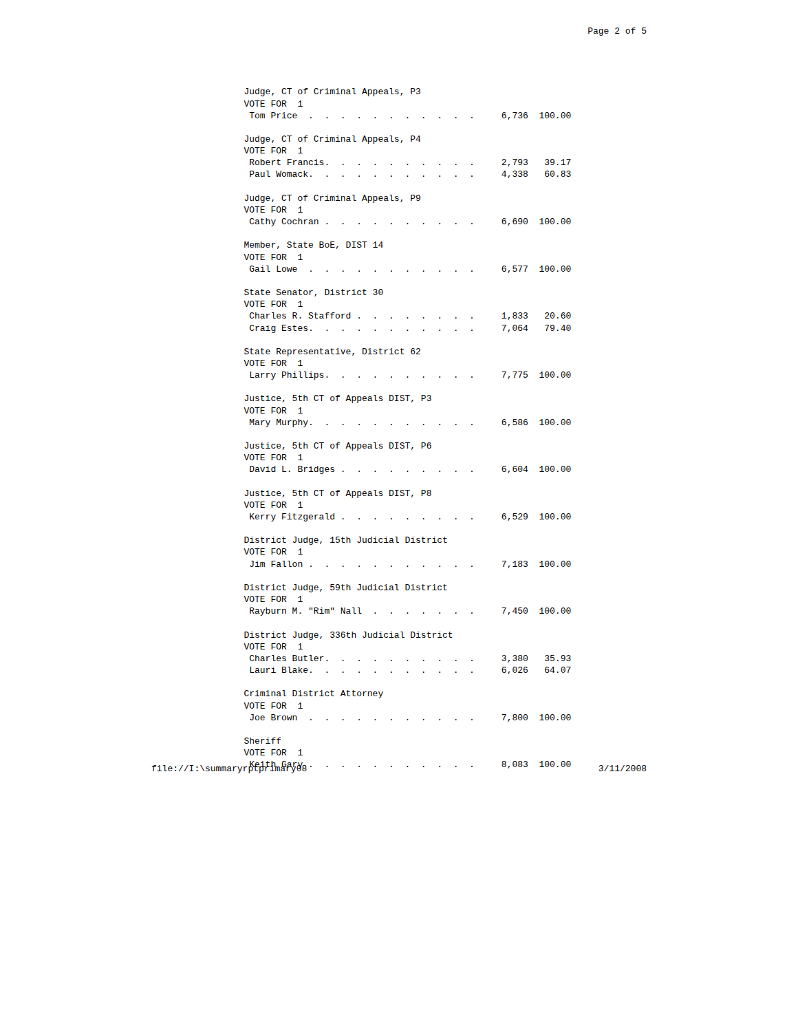Page 2 of 5
Judge, CT of Criminal Appeals, P3 VOTE FOR 1 Tom Price . . . . . . . . . . . 6,736 100.00 Judge, CT of Criminal Appeals, P4 VOTE FOR 1 Robert Francis. . . . . . . . . . 2,793 39.17 Paul Womack. . . . . . . . . . . 4,338 60.83 Judge, CT of Criminal Appeals, P9 VOTE FOR 1 Cathy Cochran . . . . . . . . . . 6,690 100.00 Member, State BoE, DIST 14 VOTE FOR 1 Gail Lowe . . . . . . . . . . . 6,577 100.00 State Senator, District 30 VOTE FOR 1 Charles R. Stafford . . . . . . . . 1,833 20.60 Craig Estes. . . . . . . . . . . 7,064 79.40 State Representative, District 62 VOTE FOR 1 Larry Phillips. . . . . . . . . . 7,775 100.00 Justice, 5th CT of Appeals DIST, P3 VOTE FOR 1 Mary Murphy. . . . . . . . . . . 6,586 100.00 Justice, 5th CT of Appeals DIST, P6 VOTE FOR 1 David L. Bridges . . . . . . . . . 6,604 100.00 Justice, 5th CT of Appeals DIST, P8 VOTE FOR 1 Kerry Fitzgerald . . . . . . . . . 6,529 100.00 District Judge, 15th Judicial District VOTE FOR 1 Jim Fallon . . . . . . . . . . . 7,183 100.00 District Judge, 59th Judicial District VOTE FOR 1 Rayburn M. "Rim" Nall . . . . . . . 7,450 100.00 District Judge, 336th Judicial District VOTE FOR 1 Charles Butler. . . . . . . . . . 3,380 35.93 Lauri Blake. . . . . . . . . . . 6,026 64.07 Criminal District Attorney VOTE FOR 1 Joe Brown . . . . . . . . . . . 7,800 100.00 Sheriff VOTE FOR 1 Keith Gary . . . . . . . . . . . 8,083 100.00
file://I:\summaryrptprimary08 3/11/2008